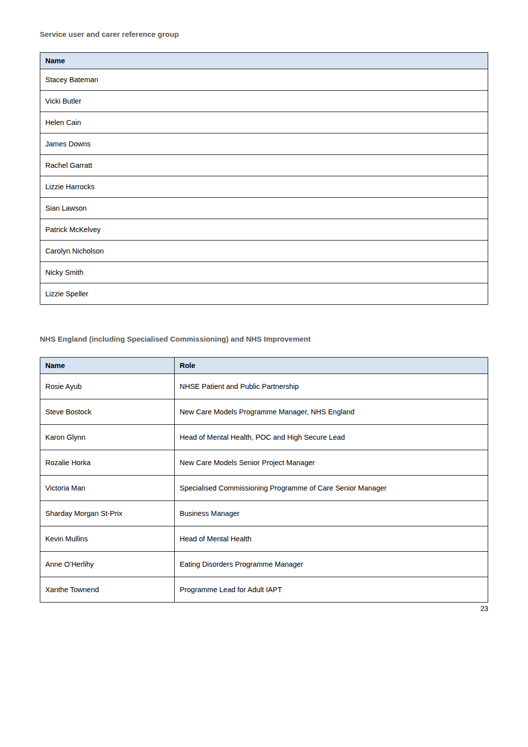Service user and carer reference group
| Name |
| --- |
| Stacey Bateman |
| Vicki Butler |
| Helen Cain |
| James Downs |
| Rachel Garratt |
| Lizzie Harrocks |
| Sian Lawson |
| Patrick McKelvey |
| Carolyn Nicholson |
| Nicky Smith |
| Lizzie Speller |
NHS England (including Specialised Commissioning) and NHS Improvement
| Name | Role |
| --- | --- |
| Rosie Ayub | NHSE Patient and Public Partnership |
| Steve Bostock | New Care Models Programme Manager, NHS England |
| Karon Glynn | Head of Mental Health, POC and High Secure Lead |
| Rozalie Horka | New Care Models Senior Project Manager |
| Victoria Man | Specialised Commissioning Programme of Care Senior Manager |
| Sharday Morgan St-Prix | Business Manager |
| Kevin Mullins | Head of Mental Health |
| Anne O’Herlihy | Eating Disorders Programme Manager |
| Xanthe Townend | Programme Lead for Adult IAPT |
23